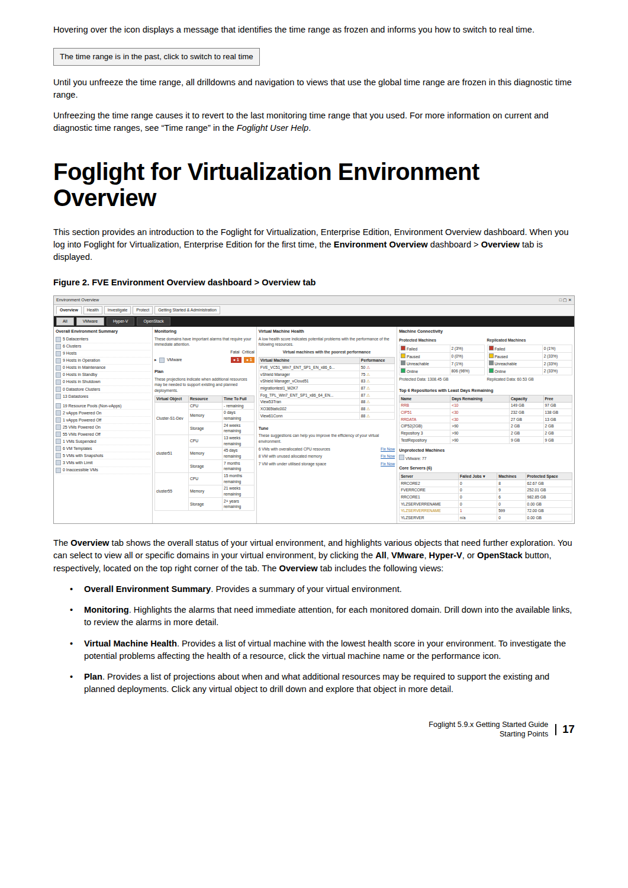Hovering over the icon displays a message that identifies the time range as frozen and informs you how to switch to real time.
The time range is in the past, click to switch to real time
Until you unfreeze the time range, all drilldowns and navigation to views that use the global time range are frozen in this diagnostic time range.
Unfreezing the time range causes it to revert to the last monitoring time range that you used. For more information on current and diagnostic time ranges, see “Time range” in the Foglight User Help.
Foglight for Virtualization Environment Overview
This section provides an introduction to the Foglight for Virtualization, Enterprise Edition, Environment Overview dashboard. When you log into Foglight for Virtualization, Enterprise Edition for the first time, the Environment Overview dashboard > Overview tab is displayed.
Figure 2. FVE Environment Overview dashboard > Overview tab
Environment Overview □ ▢ ✕
Overview Health Investigate Protect Getting Started & Administration
All VMware Hyper-V OpenStack
Overall Environment Summary
5 Datacenters
6 Clusters
9 Hosts
9 Hosts in Operation
0 Hosts in Maintenance
0 Hosts in Standby
0 Hosts in Shutdown
0 Datastore Clusters
13 Datastores
19 Resource Pools (Non-vApps)
2 vApps Powered On
1 vApps Powered Off
25 VMs Powered On
55 VMs Powered Off
1 VMs Suspended
6 VM Templates
5 VMs with Snapshots
3 VMs with Limit
0 Inaccessible VMs
Monitoring
These domains have important alarms that require your immediate attention.
Fatal Critical
▸ VMware ● 1 ● 1
Plan
These projections indicate when additional resources may be needed to support existing and planned deployments.
| Virtual Object | Resource | Time To Full |
| --- | --- | --- |
| Cluster-S1-Dev | CPU | - remaining |
| Memory | 0 days remaining |
| Storage | 24 weeks remaining |
| cluster51 | CPU | 13 weeks remaining |
| Memory | 45 days remaining |
| Storage | 7 months remaining |
| cluster55 | CPU | 15 months remaining |
| Memory | 21 weeks remaining |
| Storage | 2+ years remaining |
Virtual Machine Health
A low health score indicates potential problems with the performance of the following resources.
Virtual machines with the poorest performance
| Virtual Machine | Performance |
| --- | --- |
| FVE_VC51_Win7_ENT_SP1_EN_x86_6... | 50 ⚠ |
| vShield Manager | 75 ⚠ |
| vShield Manager_vCloud51 | 83 ⚠ |
| migrationtest1_W2K7 | 87 ⚠ |
| Fog_TPL_Win7_ENT_SP1_x86_64_EN... | 87 ⚠ |
| View53Tran | 88 ⚠ |
| XO365tatic002 | 88 ⚠ |
| View61Conn | 88 ⚠ |
Tune
These suggestions can help you improve the efficiency of your virtual environment.
6 VMs with overallocated CPU resources Fix Now
8 VM with unused allocated memory Fix Now
7 VM with under utilised storage space Fix Now
Machine Connectivity
Protected Machines
| Failed | 2 (3%) |
| Paused | 0 (0%) |
| Unreachable | 7 (1%) |
| Online | 806 (96%) |
Protected Data: 1308.45 GB
Replicated Machines
| Failed | 0 (1%) |
| Paused | 2 (33%) |
| Unreachable | 2 (33%) |
| Online | 2 (33%) |
Replicated Data: 60.53 GB
Top 6 Repositories with Least Days Remaining
| Name | Days Remaining | Capacity | Free |
| --- | --- | --- | --- |
| RRB | <10 | 149 GB | 97 GB |
| CIP51 | <30 | 232 GB | 138 GB |
| RRDATA | <30 | 27 GB | 13 GB |
| CIP52(2GB) | >90 | 2 GB | 2 GB |
| Repository 3 | >90 | 2 GB | 2 GB |
| TestRepository | >90 | 9 GB | 9 GB |
Unprotected Machines
VMware: 77
Core Servers (6)
| Server | Failed Jobs ▾ | Machines | Protected Space |
| --- | --- | --- | --- |
| RRCORE2 | 0 | 8 | 62.67 GB |
| FVERRCORE | 0 | 9 | 252.01 GB |
| RRCORE1 | 0 | 6 | 982.85 GB |
| YLZSERVERRENAME | 0 | 0 | 0.00 GB |
| YLZSERVERRENAME | 1 | 599 | 72.00 GB |
| YLZSERVER | n/a | 0 | 0.00 GB |
The Overview tab shows the overall status of your virtual environment, and highlights various objects that need further exploration. You can select to view all or specific domains in your virtual environment, by clicking the All, VMware, Hyper-V, or OpenStack button, respectively, located on the top right corner of the tab. The Overview tab includes the following views:
Overall Environment Summary. Provides a summary of your virtual environment.
Monitoring. Highlights the alarms that need immediate attention, for each monitored domain. Drill down into the available links, to review the alarms in more detail.
Virtual Machine Health. Provides a list of virtual machine with the lowest health score in your environment. To investigate the potential problems affecting the health of a resource, click the virtual machine name or the performance icon.
Plan. Provides a list of projections about when and what additional resources may be required to support the existing and planned deployments. Click any virtual object to drill down and explore that object in more detail.
Foglight 5.9.x Getting Started Guide
Starting Points
17